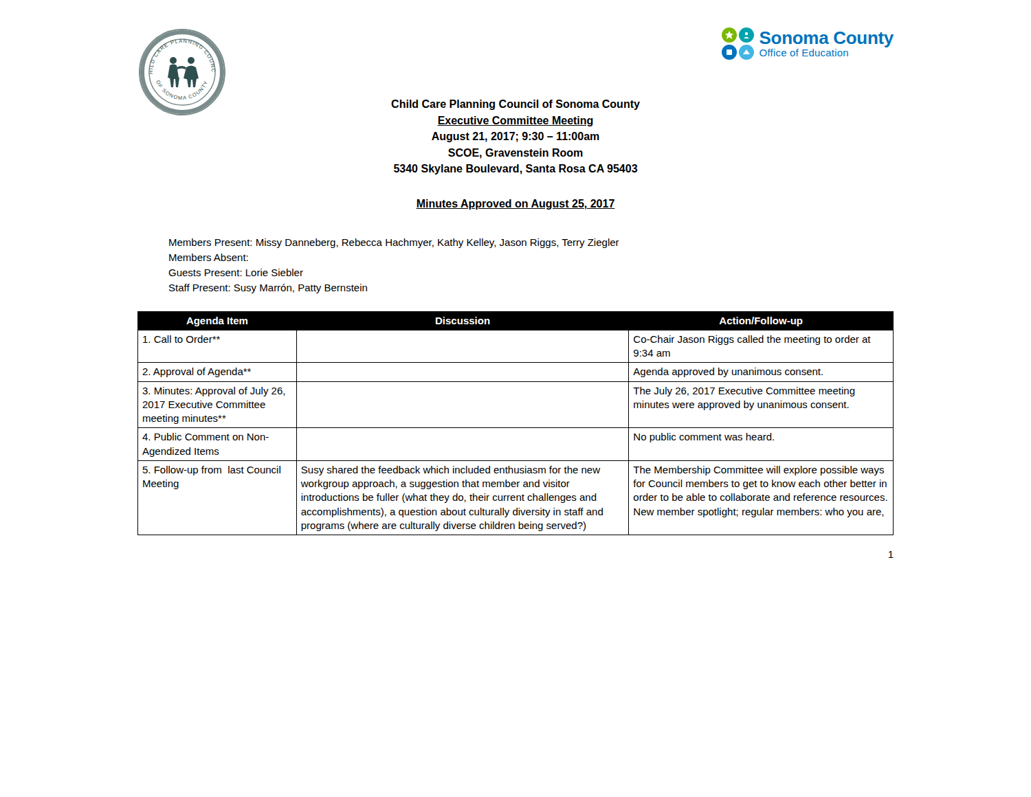CHILD CARE PLANNING COUNCIL OF SONOMA COUNTY
Sonoma County
Office of Education
Child Care Planning Council of Sonoma County
Executive Committee Meeting
August 21, 2017; 9:30 – 11:00am
SCOE, Gravenstein Room
5340 Skylane Boulevard, Santa Rosa CA 95403
Minutes Approved on August 25, 2017
Members Present: Missy Danneberg, Rebecca Hachmyer, Kathy Kelley, Jason Riggs, Terry Ziegler
Members Absent:
Guests Present: Lorie Siebler
Staff Present: Susy Marrón, Patty Bernstein
| Agenda Item | Discussion | Action/Follow-up |
| --- | --- | --- |
| 1. Call to Order** | | Co-Chair Jason Riggs called the meeting to order at 9:34 am |
| 2. Approval of Agenda** | | Agenda approved by unanimous consent. |
| 3. Minutes: Approval of July 26, 2017 Executive Committee meeting minutes** | | The July 26, 2017 Executive Committee meeting minutes were approved by unanimous consent. |
| 4. Public Comment on Non-Agendized Items | | No public comment was heard. |
| 5. Follow-up from last Council Meeting | Susy shared the feedback which included enthusiasm for the new workgroup approach, a suggestion that member and visitor introductions be fuller (what they do, their current challenges and accomplishments), a question about culturally diversity in staff and programs (where are culturally diverse children being served?) | The Membership Committee will explore possible ways for Council members to get to know each other better in order to be able to collaborate and reference resources. New member spotlight; regular members: who you are, |
1